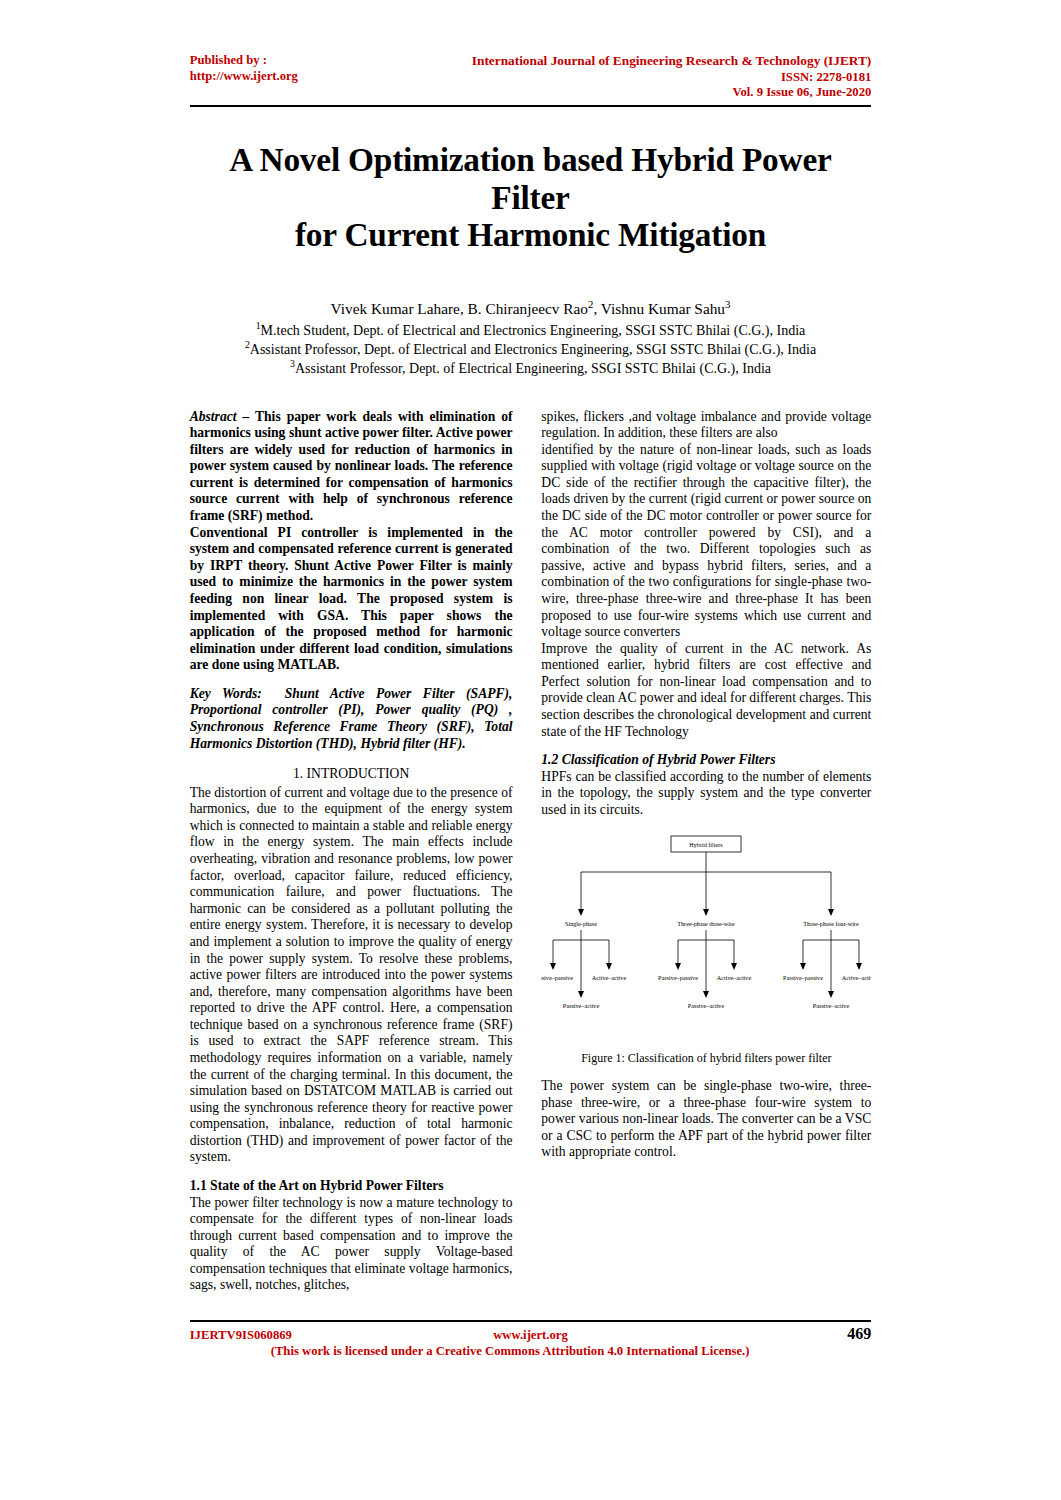Published by :
http://www.ijert.org
International Journal of Engineering Research & Technology (IJERT)
ISSN: 2278-0181
Vol. 9 Issue 06, June-2020
A Novel Optimization based Hybrid Power Filter
for Current Harmonic Mitigation
Vivek Kumar Lahare, B. Chiranjeecv Rao2, Vishnu Kumar Sahu3
1M.tech Student, Dept. of Electrical and Electronics Engineering, SSGI SSTC Bhilai (C.G.), India
2Assistant Professor, Dept. of Electrical and Electronics Engineering, SSGI SSTC Bhilai (C.G.), India
3Assistant Professor, Dept. of Electrical Engineering, SSGI SSTC Bhilai (C.G.), India
Abstract – This paper work deals with elimination of harmonics using shunt active power filter. Active power filters are widely used for reduction of harmonics in power system caused by nonlinear loads. The reference current is determined for compensation of harmonics source current with help of synchronous reference frame (SRF) method.
Conventional PI controller is implemented in the system and compensated reference current is generated by IRPT theory. Shunt Active Power Filter is mainly used to minimize the harmonics in the power system feeding non linear load. The proposed system is implemented with GSA. This paper shows the application of the proposed method for harmonic elimination under different load condition, simulations are done using MATLAB.
Key Words: Shunt Active Power Filter (SAPF), Proportional controller (PI), Power quality (PQ) , Synchronous Reference Frame Theory (SRF), Total Harmonics Distortion (THD), Hybrid filter (HF).
1. INTRODUCTION
The distortion of current and voltage due to the presence of harmonics, due to the equipment of the energy system which is connected to maintain a stable and reliable energy flow in the energy system. The main effects include overheating, vibration and resonance problems, low power factor, overload, capacitor failure, reduced efficiency, communication failure, and power fluctuations. The harmonic can be considered as a pollutant polluting the entire energy system. Therefore, it is necessary to develop and implement a solution to improve the quality of energy in the power supply system. To resolve these problems, active power filters are introduced into the power systems and, therefore, many compensation algorithms have been reported to drive the APF control. Here, a compensation technique based on a synchronous reference frame (SRF) is used to extract the SAPF reference stream. This methodology requires information on a variable, namely the current of the charging terminal. In this document, the simulation based on DSTATCOM MATLAB is carried out using the synchronous reference theory for reactive power compensation, inbalance, reduction of total harmonic distortion (THD) and improvement of power factor of the system.
1.1 State of the Art on Hybrid Power Filters
The power filter technology is now a mature technology to compensate for the different types of non-linear loads through current based compensation and to improve the quality of the AC power supply Voltage-based compensation techniques that eliminate voltage harmonics, sags, swell, notches, glitches,
spikes, flickers ,and voltage imbalance and provide voltage regulation. In addition, these filters are also
identified by the nature of non-linear loads, such as loads supplied with voltage (rigid voltage or voltage source on the DC side of the rectifier through the capacitive filter), the loads driven by the current (rigid current or power source on the DC side of the DC motor controller or power source for the AC motor controller powered by CSI), and a combination of the two. Different topologies such as passive, active and bypass hybrid filters, series, and a combination of the two configurations for single-phase two-wire, three-phase three-wire and three-phase It has been proposed to use four-wire systems which use current and voltage source converters
Improve the quality of current in the AC network. As mentioned earlier, hybrid filters are cost effective and Perfect solution for non-linear load compensation and to provide clean AC power and ideal for different charges. This section describes the chronological development and current state of the HF Technology
1.2 Classification of Hybrid Power Filters
HPFs can be classified according to the number of elements in the topology, the supply system and the type converter used in its circuits.
Hybrid filters Single-phase Three-phase three-wire Three-phase four-wire Passive–passive Active–active Passive–passive Active–active Passive–passive Active–active Passive–active Passive–active Passive–active
Figure 1: Classification of hybrid filters power filter
The power system can be single-phase two-wire, three-phase three-wire, or a three-phase four-wire system to power various non-linear loads. The converter can be a VSC or a CSC to perform the APF part of the hybrid power filter with appropriate control.
IJERTV9IS060869
www.ijert.org
469
(This work is licensed under a Creative Commons Attribution 4.0 International License.)